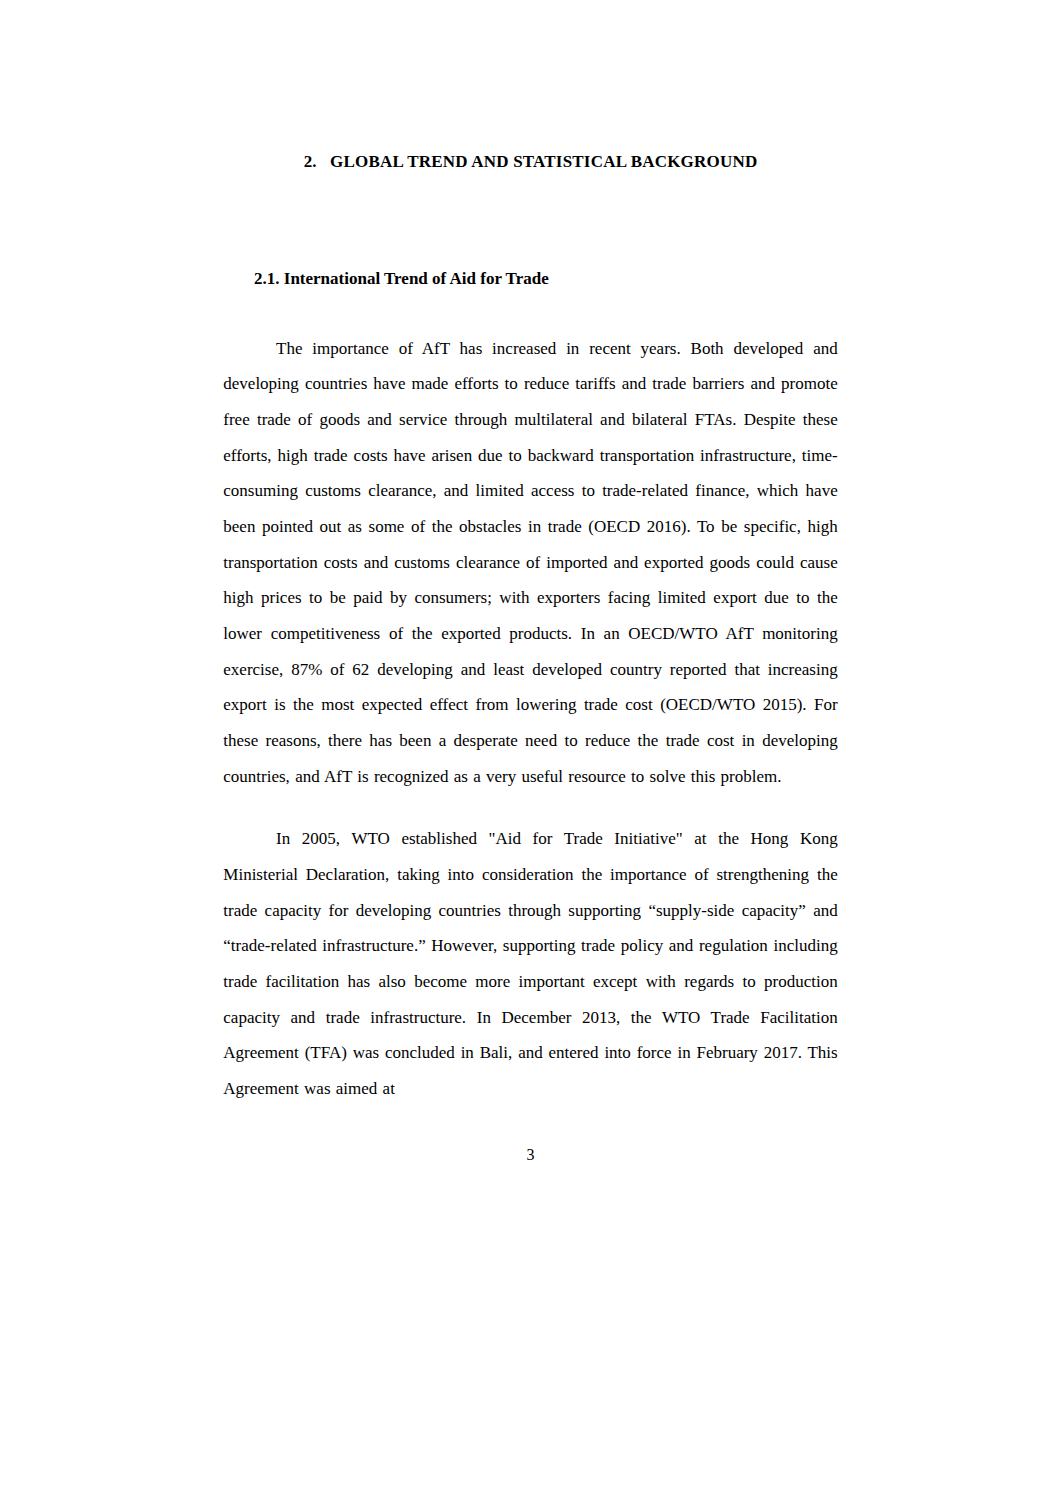2. GLOBAL TREND AND STATISTICAL BACKGROUND
2.1. International Trend of Aid for Trade
The importance of AfT has increased in recent years. Both developed and developing countries have made efforts to reduce tariffs and trade barriers and promote free trade of goods and service through multilateral and bilateral FTAs. Despite these efforts, high trade costs have arisen due to backward transportation infrastructure, time-consuming customs clearance, and limited access to trade-related finance, which have been pointed out as some of the obstacles in trade (OECD 2016). To be specific, high transportation costs and customs clearance of imported and exported goods could cause high prices to be paid by consumers; with exporters facing limited export due to the lower competitiveness of the exported products. In an OECD/WTO AfT monitoring exercise, 87% of 62 developing and least developed country reported that increasing export is the most expected effect from lowering trade cost (OECD/WTO 2015). For these reasons, there has been a desperate need to reduce the trade cost in developing countries, and AfT is recognized as a very useful resource to solve this problem.
In 2005, WTO established "Aid for Trade Initiative" at the Hong Kong Ministerial Declaration, taking into consideration the importance of strengthening the trade capacity for developing countries through supporting “supply-side capacity” and “trade-related infrastructure.” However, supporting trade policy and regulation including trade facilitation has also become more important except with regards to production capacity and trade infrastructure. In December 2013, the WTO Trade Facilitation Agreement (TFA) was concluded in Bali, and entered into force in February 2017. This Agreement was aimed at
3